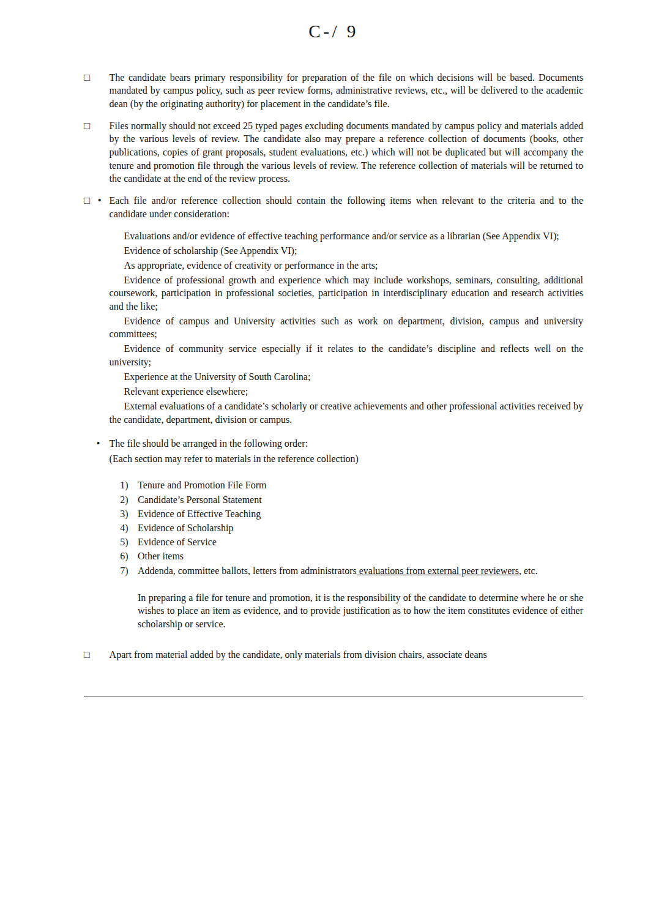C‑/ 9
The candidate bears primary responsibility for preparation of the file on which decisions will be based. Documents mandated by campus policy, such as peer review forms, administrative reviews, etc., will be delivered to the academic dean (by the originating authority) for placement in the candidate’s file.
Files normally should not exceed 25 typed pages excluding documents mandated by campus policy and materials added by the various levels of review. The candidate also may prepare a reference collection of documents (books, other publications, copies of grant proposals, student evaluations, etc.) which will not be duplicated but will accompany the tenure and promotion file through the various levels of review. The reference collection of materials will be returned to the candidate at the end of the review process.
Each file and/or reference collection should contain the following items when relevant to the criteria and to the candidate under consideration:
Evaluations and/or evidence of effective teaching performance and/or service as a librarian (See Appendix VI);
Evidence of scholarship (See Appendix VI);
As appropriate, evidence of creativity or performance in the arts;
Evidence of professional growth and experience which may include workshops, seminars, consulting, additional coursework, participation in professional societies, participation in interdisciplinary education and research activities and the like;
Evidence of campus and University activities such as work on department, division, campus and university committees;
Evidence of community service especially if it relates to the candidate’s discipline and reflects well on the university;
Experience at the University of South Carolina;
Relevant experience elsewhere;
External evaluations of a candidate’s scholarly or creative achievements and other professional activities received by the candidate, department, division or campus.
The file should be arranged in the following order:
(Each section may refer to materials in the reference collection)
Tenure and Promotion File Form
Candidate’s Personal Statement
Evidence of Effective Teaching
Evidence of Scholarship
Evidence of Service
Other items
Addenda, committee ballots, letters from administrators evaluations from external peer reviewers, etc.
In preparing a file for tenure and promotion, it is the responsibility of the candidate to determine where he or she wishes to place an item as evidence, and to provide justification as to how the item constitutes evidence of either scholarship or service.
Apart from material added by the candidate, only materials from division chairs, associate deans